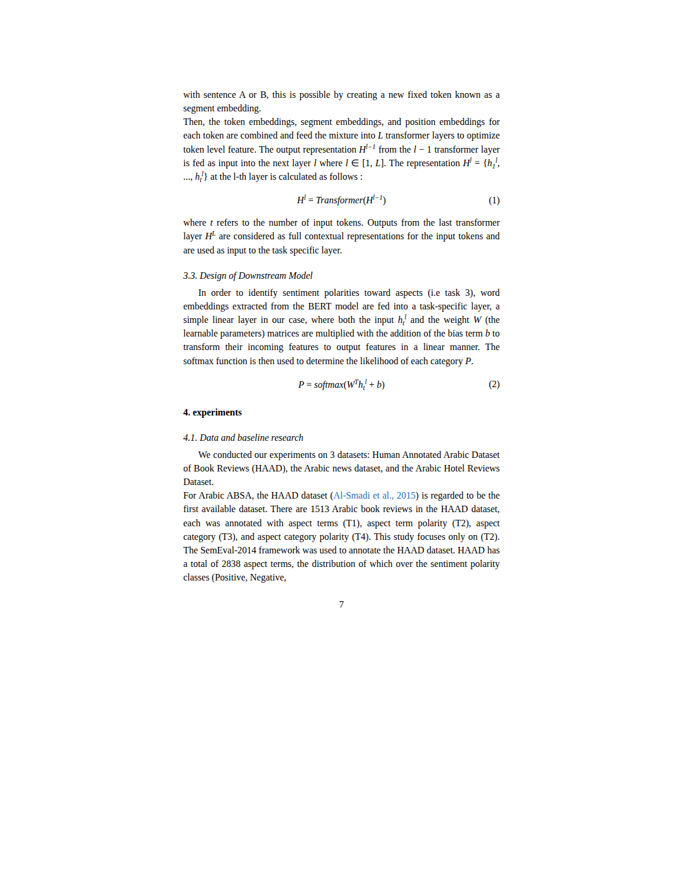with sentence A or B, this is possible by creating a new fixed token known as a segment embedding.
Then, the token embeddings, segment embeddings, and position embeddings for each token are combined and feed the mixture into L transformer layers to optimize token level feature. The output representation Hl−1 from the l − 1 transformer layer is fed as input into the next layer l where l ∈ [1, L]. The representation Hl = {h1l, ..., htl} at the l-th layer is calculated as follows :
Hl = Transformer(Hl−1)
(1)
where t refers to the number of input tokens. Outputs from the last transformer layer HL are considered as full contextual representations for the input tokens and are used as input to the task specific layer.
3.3. Design of Downstream Model
In order to identify sentiment polarities toward aspects (i.e task 3), word embeddings extracted from the BERT model are fed into a task-specific layer, a simple linear layer in our case, where both the input htl and the weight W (the learnable parameters) matrices are multiplied with the addition of the bias term b to transform their incoming features to output features in a linear manner. The softmax function is then used to determine the likelihood of each category P.
P = softmax(WThtl + b)
(2)
4. experiments
4.1. Data and baseline research
We conducted our experiments on 3 datasets: Human Annotated Arabic Dataset of Book Reviews (HAAD), the Arabic news dataset, and the Arabic Hotel Reviews Dataset.
For Arabic ABSA, the HAAD dataset (Al-Smadi et al., 2015) is regarded to be the first available dataset. There are 1513 Arabic book reviews in the HAAD dataset, each was annotated with aspect terms (T1), aspect term polarity (T2), aspect category (T3), and aspect category polarity (T4). This study focuses only on (T2). The SemEval-2014 framework was used to annotate the HAAD dataset. HAAD has a total of 2838 aspect terms, the distribution of which over the sentiment polarity classes (Positive, Negative,
7